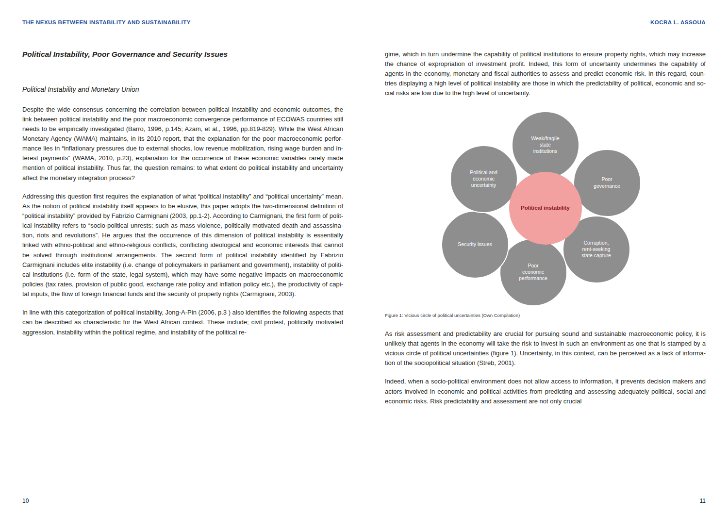The Nexus Between Instability and Sustainability Kocra L. Assoua
Political Instability, Poor Governance and Security Issues
Political Instability and Monetary Union
Despite the wide consensus concerning the correlation between political instability and economic outcomes, the link between political instability and the poor macroeconomic convergence performance of ECOWAS countries still needs to be empirically investigated (Barro, 1996, p.145; Azam, et al., 1996, pp.819-829). While the West African Monetary Agency (WAMA) maintains, in its 2010 report, that the explanation for the poor macroeconomic performance lies in “inflationary pressures due to external shocks, low revenue mobilization, rising wage burden and interest payments” (WAMA, 2010, p.23), explanation for the occurrence of these economic variables rarely made mention of political instability. Thus far, the question remains: to what extent do political instability and uncertainty affect the monetary integration process?
Addressing this question first requires the explanation of what “political instability” and “political uncertainty” mean. As the notion of political instability itself appears to be elusive, this paper adopts the two-dimensional definition of “political instability” provided by Fabrizio Carmignani (2003, pp.1-2). According to Carmignani, the first form of political instability refers to “socio-political unrests; such as mass violence, politically motivated death and assassination, riots and revolutions”. He argues that the occurrence of this dimension of political instability is essentially linked with ethno-political and ethno-religious conflicts, conflicting ideological and economic interests that cannot be solved through institutional arrangements. The second form of political instability identified by Fabrizio Carmignani includes elite instability (i.e. change of policymakers in parliament and government), instability of political institutions (i.e. form of the state, legal system), which may have some negative impacts on macroeconomic policies (tax rates, provision of public good, exchange rate policy and inflation policy etc.), the productivity of capital inputs, the flow of foreign financial funds and the security of property rights (Carmignani, 2003).
In line with this categorization of political instability, Jong-A-Pin (2006, p.3 ) also identifies the following aspects that can be described as characteristic for the West African context. These include; civil protest, politically motivated aggression, instability within the political regime, and instability of the political re-
gime, which in turn undermine the capability of political institutions to ensure property rights, which may increase the chance of expropriation of investment profit. Indeed, this form of uncertainty undermines the capability of agents in the economy, monetary and fiscal authorities to assess and predict economic risk. In this regard, countries displaying a high level of political instability are those in which the predictability of political, economic and social risks are low due to the high level of uncertainty.
Weak/fragile
state
institutions
Poor
governance
Corruption,
rent-seeking
state capture
Poor
economic
performance
Security issues
Political and
economic
uncertainty
Political instability
Figure 1: Vicious circle of political uncertainties (Own Compilation)
As risk assessment and predictability are crucial for pursuing sound and sustainable macroeconomic policy, it is unlikely that agents in the economy will take the risk to invest in such an environment as one that is stamped by a vicious circle of political uncertainties (figure 1). Uncertainty, in this context, can be perceived as a lack of information of the sociopolitical situation (Streb, 2001).
Indeed, when a socio-political environment does not allow access to information, it prevents decision makers and actors involved in economic and political activities from predicting and assessing adequately political, social and economic risks. Risk predictability and assessment are not only crucial
10
11